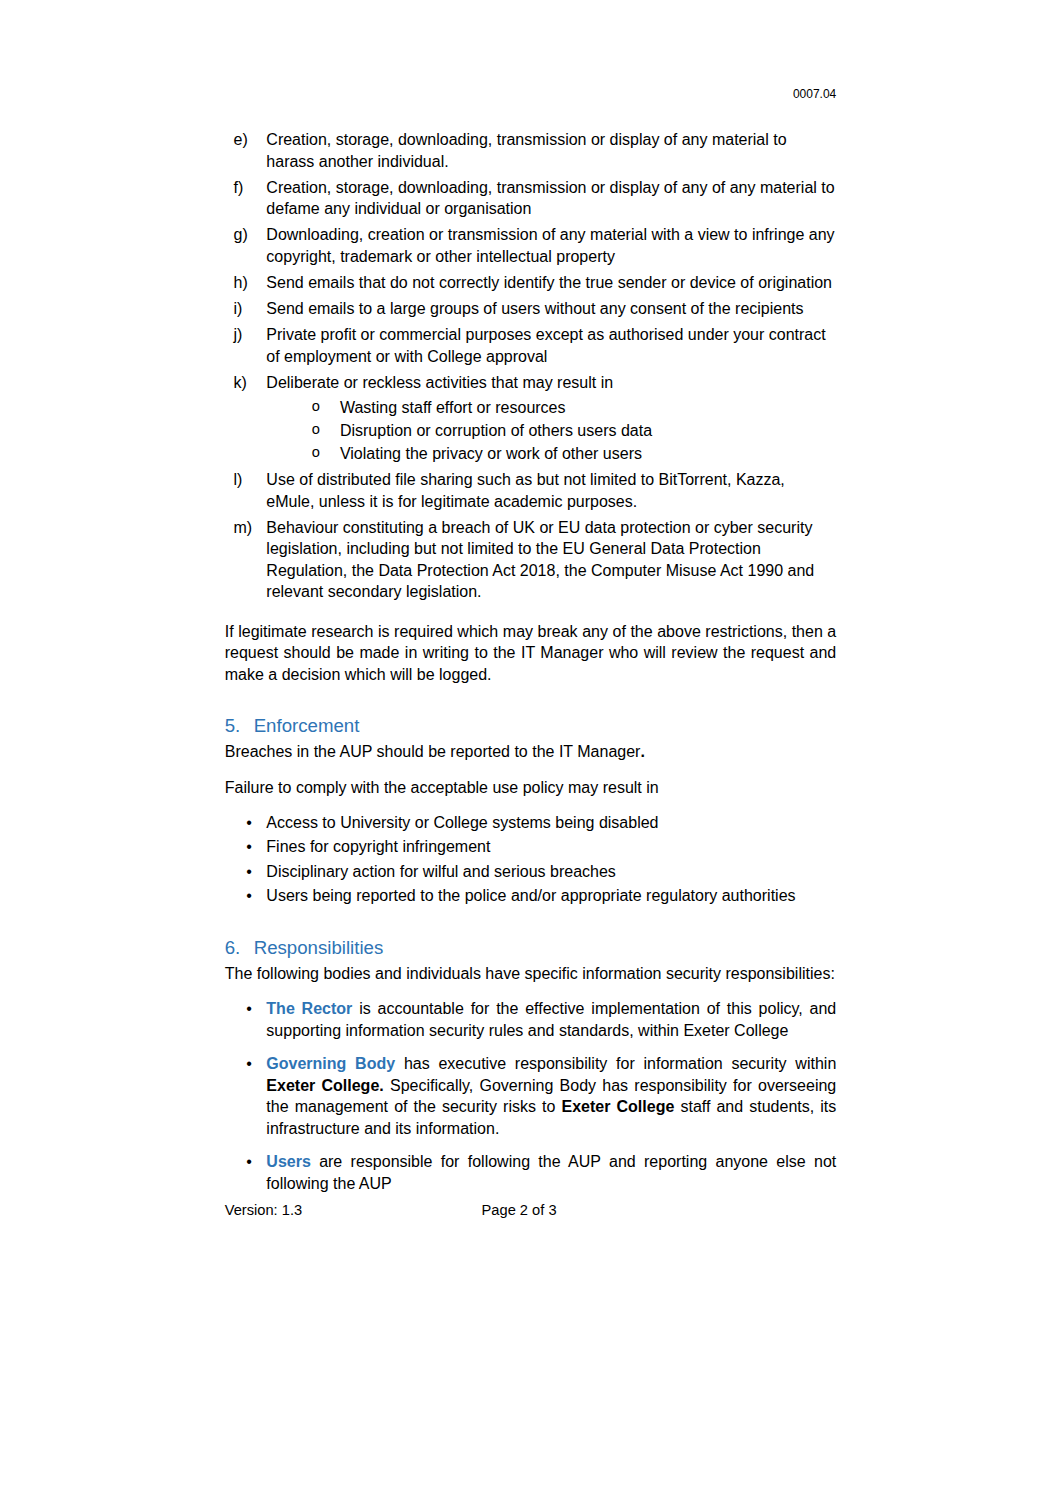0007.04
e) Creation, storage, downloading, transmission or display of any material to harass another individual.
f) Creation, storage, downloading, transmission or display of any of any material to defame any individual or organisation
g) Downloading, creation or transmission of any material with a view to infringe any copyright, trademark or other intellectual property
h) Send emails that do not correctly identify the true sender or device of origination
i) Send emails to a large groups of users without any consent of the recipients
j) Private profit or commercial purposes except as authorised under your contract of employment or with College approval
k) Deliberate or reckless activities that may result in
Wasting staff effort or resources
Disruption or corruption of others users data
Violating the privacy or work of other users
l) Use of distributed file sharing such as but not limited to BitTorrent, Kazza, eMule, unless it is for legitimate academic purposes.
m) Behaviour constituting a breach of UK or EU data protection or cyber security legislation, including but not limited to the EU General Data Protection Regulation, the Data Protection Act 2018, the Computer Misuse Act 1990 and relevant secondary legislation.
If legitimate research is required which may break any of the above restrictions, then a request should be made in writing to the IT Manager who will review the request and make a decision which will be logged.
5. Enforcement
Breaches in the AUP should be reported to the IT Manager.
Failure to comply with the acceptable use policy may result in
Access to University or College systems being disabled
Fines for copyright infringement
Disciplinary action for wilful and serious breaches
Users being reported to the police and/or appropriate regulatory authorities
6. Responsibilities
The following bodies and individuals have specific information security responsibilities:
The Rector is accountable for the effective implementation of this policy, and supporting information security rules and standards, within Exeter College
Governing Body has executive responsibility for information security within Exeter College. Specifically, Governing Body has responsibility for overseeing the management of the security risks to Exeter College staff and students, its infrastructure and its information.
Users are responsible for following the AUP and reporting anyone else not following the AUP
Version: 1.3
Page 2 of 3